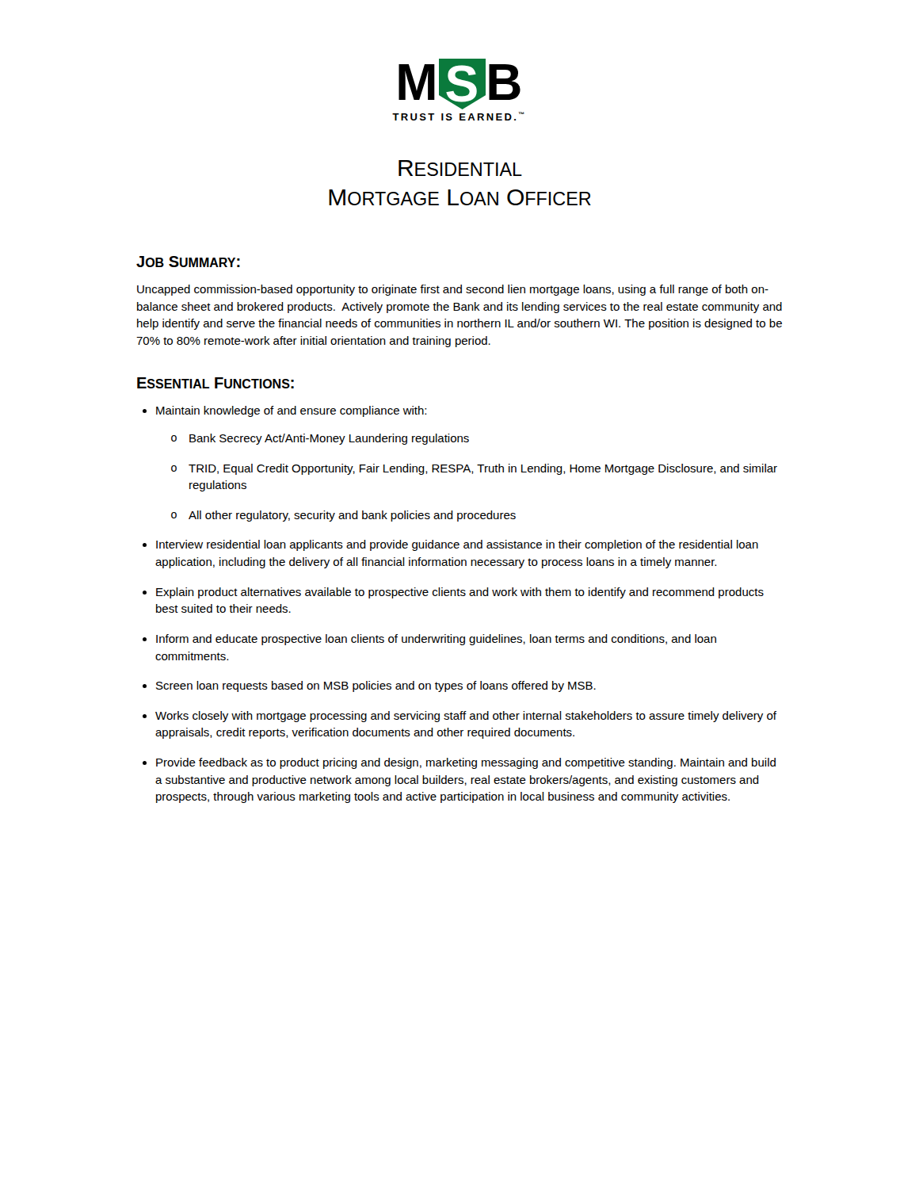MSB
TRUST IS EARNED.™
RESIDENTIAL
MORTGAGE LOAN OFFICER
JOB SUMMARY:
Uncapped commission-based opportunity to originate first and second lien mortgage loans, using a full range of both on-balance sheet and brokered products. Actively promote the Bank and its lending services to the real estate community and help identify and serve the financial needs of communities in northern IL and/or southern WI. The position is designed to be 70% to 80% remote-work after initial orientation and training period.
ESSENTIAL FUNCTIONS:
Maintain knowledge of and ensure compliance with:
Bank Secrecy Act/Anti-Money Laundering regulations
TRID, Equal Credit Opportunity, Fair Lending, RESPA, Truth in Lending, Home Mortgage Disclosure, and similar regulations
All other regulatory, security and bank policies and procedures
Interview residential loan applicants and provide guidance and assistance in their completion of the residential loan application, including the delivery of all financial information necessary to process loans in a timely manner.
Explain product alternatives available to prospective clients and work with them to identify and recommend products best suited to their needs.
Inform and educate prospective loan clients of underwriting guidelines, loan terms and conditions, and loan commitments.
Screen loan requests based on MSB policies and on types of loans offered by MSB.
Works closely with mortgage processing and servicing staff and other internal stakeholders to assure timely delivery of appraisals, credit reports, verification documents and other required documents.
Provide feedback as to product pricing and design, marketing messaging and competitive standing. Maintain and build a substantive and productive network among local builders, real estate brokers/agents, and existing customers and prospects, through various marketing tools and active participation in local business and community activities.